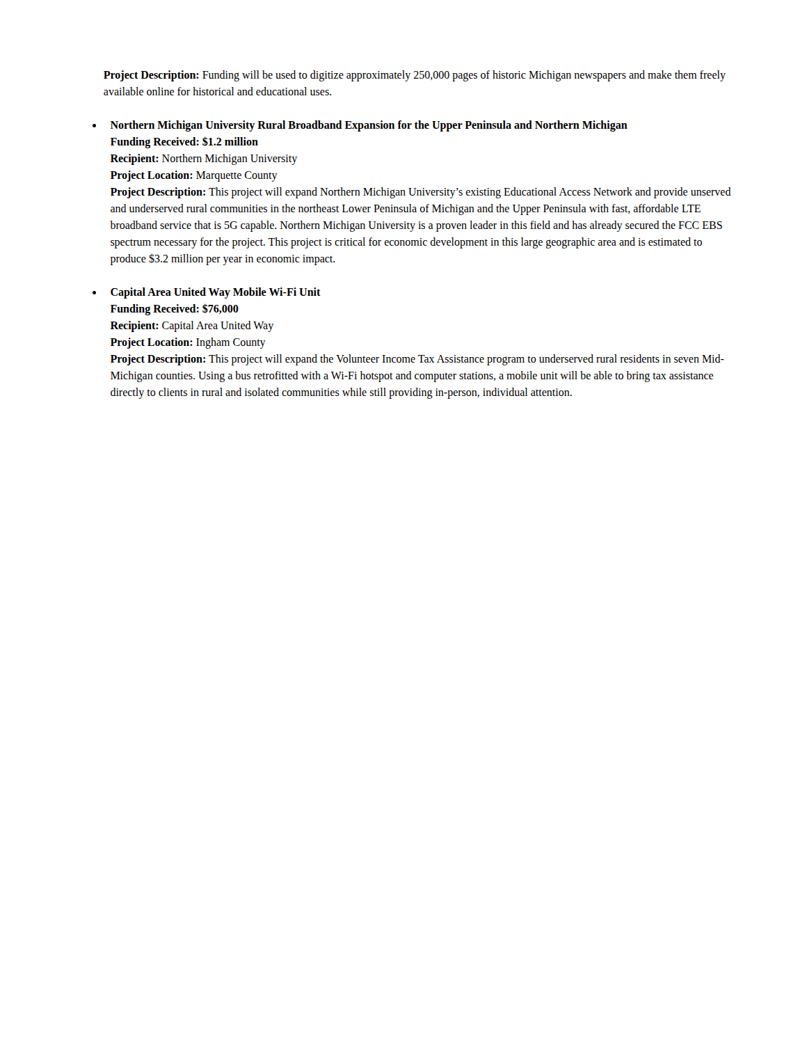Project Description: Funding will be used to digitize approximately 250,000 pages of historic Michigan newspapers and make them freely available online for historical and educational uses.
Northern Michigan University Rural Broadband Expansion for the Upper Peninsula and Northern Michigan
Funding Received: $1.2 million
Recipient: Northern Michigan University
Project Location: Marquette County
Project Description: This project will expand Northern Michigan University’s existing Educational Access Network and provide unserved and underserved rural communities in the northeast Lower Peninsula of Michigan and the Upper Peninsula with fast, affordable LTE broadband service that is 5G capable. Northern Michigan University is a proven leader in this field and has already secured the FCC EBS spectrum necessary for the project. This project is critical for economic development in this large geographic area and is estimated to produce $3.2 million per year in economic impact.
Capital Area United Way Mobile Wi-Fi Unit
Funding Received: $76,000
Recipient: Capital Area United Way
Project Location: Ingham County
Project Description: This project will expand the Volunteer Income Tax Assistance program to underserved rural residents in seven Mid-Michigan counties. Using a bus retrofitted with a Wi-Fi hotspot and computer stations, a mobile unit will be able to bring tax assistance directly to clients in rural and isolated communities while still providing in-person, individual attention.